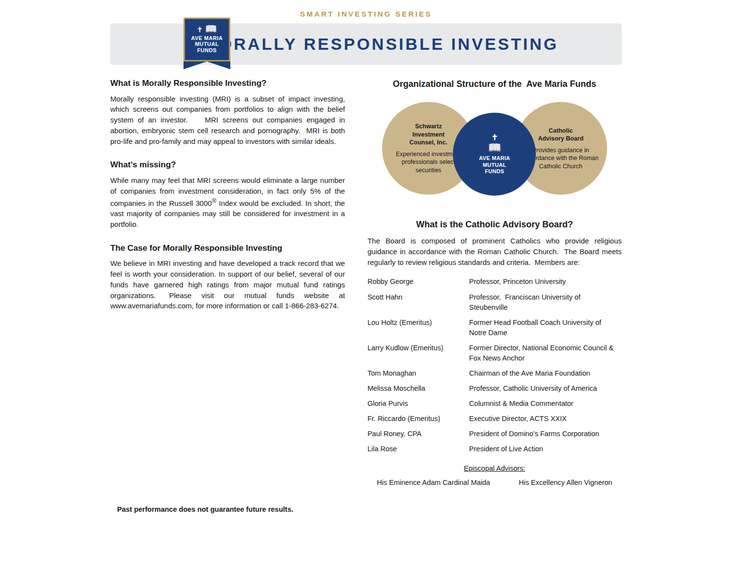Smart Investing Series
✝ 📖
AVE MARIA
MUTUAL
FUNDS
Morally Responsible Investing
What is Morally Responsible Investing?
Morally responsible investing (MRI) is a subset of impact investing, which screens out companies from portfolios to align with the belief system of an investor. MRI screens out companies engaged in abortion, embryonic stem cell research and pornography. MRI is both pro-life and pro-family and may appeal to investors with similar ideals.
What’s missing?
While many may feel that MRI screens would eliminate a large number of companies from investment consideration, in fact only 5% of the companies in the Russell 3000® Index would be excluded. In short, the vast majority of companies may still be considered for investment in a portfolio.
The Case for Morally Responsible Investing
We believe in MRI investing and have developed a track record that we feel is worth your consideration. In support of our belief, several of our funds have garnered high ratings from major mutual fund ratings organizations. Please visit our mutual funds website at www.avemariafunds.com, for more information or call 1-866-283-6274.
Organizational Structure of the Ave Maria Funds
Schwartz Investment Counsel, Inc. Experienced investment professionals select securities
✝ 📖 AVE MARIA
MUTUAL
FUNDS
Catholic Advisory Board Provides guidance in accordance with the Roman Catholic Church
What is the Catholic Advisory Board?
The Board is composed of prominent Catholics who provide religious guidance in accordance with the Roman Catholic Church. The Board meets regularly to review religious standards and criteria. Members are:
| Robby George | Professor, Princeton University |
| Scott Hahn | Professor, Franciscan University of Steubenville |
| Lou Holtz (Emeritus) | Former Head Football Coach University of Notre Dame |
| Larry Kudlow (Emeritus) | Former Director, National Economic Council & Fox News Anchor |
| Tom Monaghan | Chairman of the Ave Maria Foundation |
| Melissa Moschella | Professor, Catholic University of America |
| Gloria Purvis | Columnist & Media Commentator |
| Fr. Riccardo (Emeritus) | Executive Director, ACTS XXIX |
| Paul Roney, CPA | President of Domino’s Farms Corporation |
| Lila Rose | President of Live Action |
Episcopal Advisors:
His Eminence Adam Cardinal Maida His Excellency Allen Vigneron
Past performance does not guarantee future results.